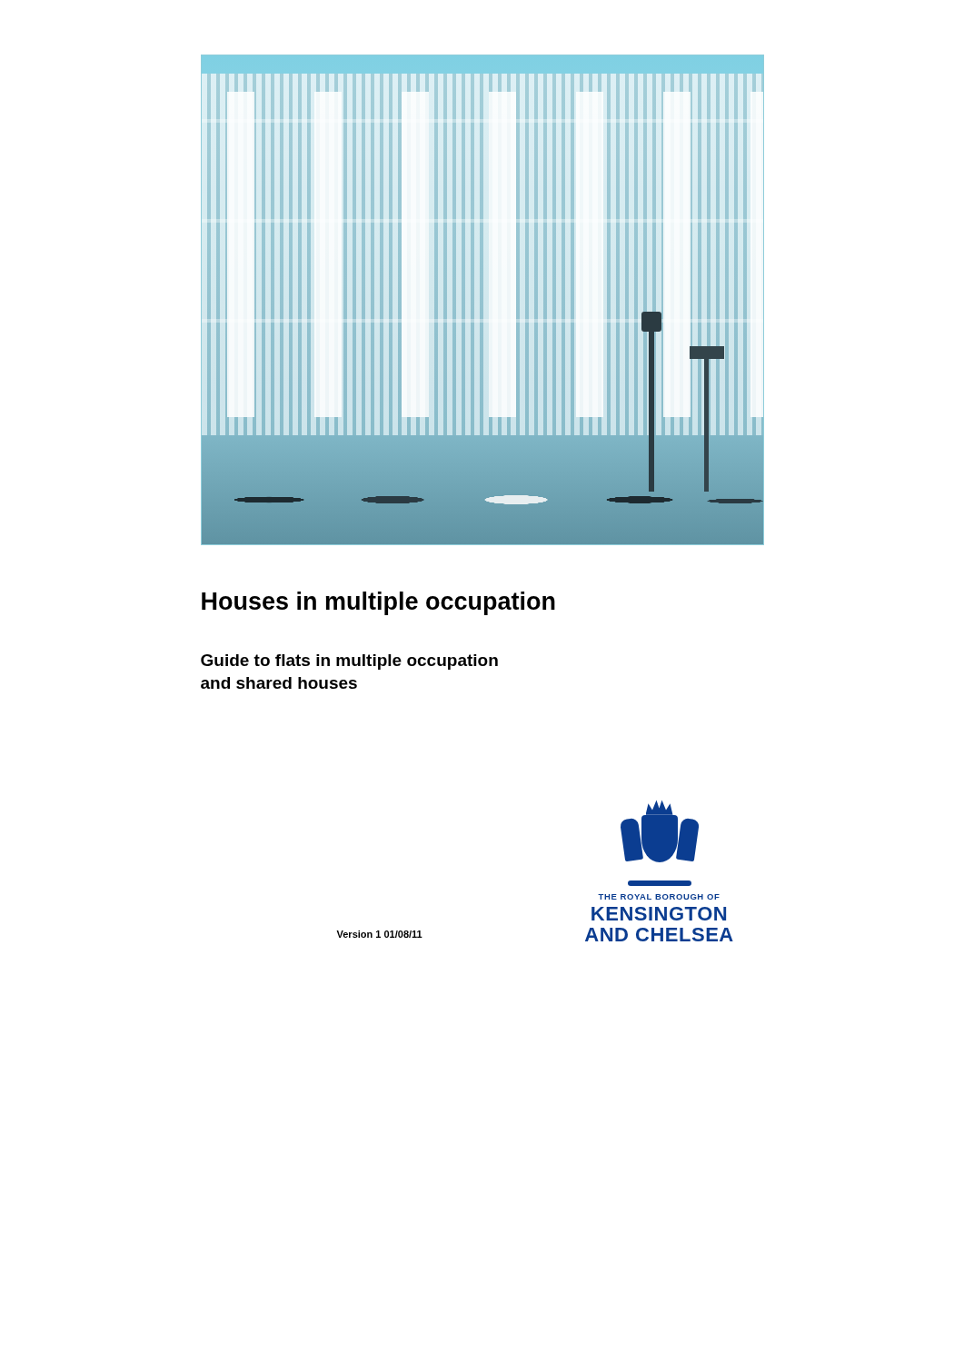Houses in multiple occupation
Guide to flats in multiple occupation
and shared houses
Version 1 01/08/11
THE ROYAL BOROUGH OF
KENSINGTON
AND CHELSEA